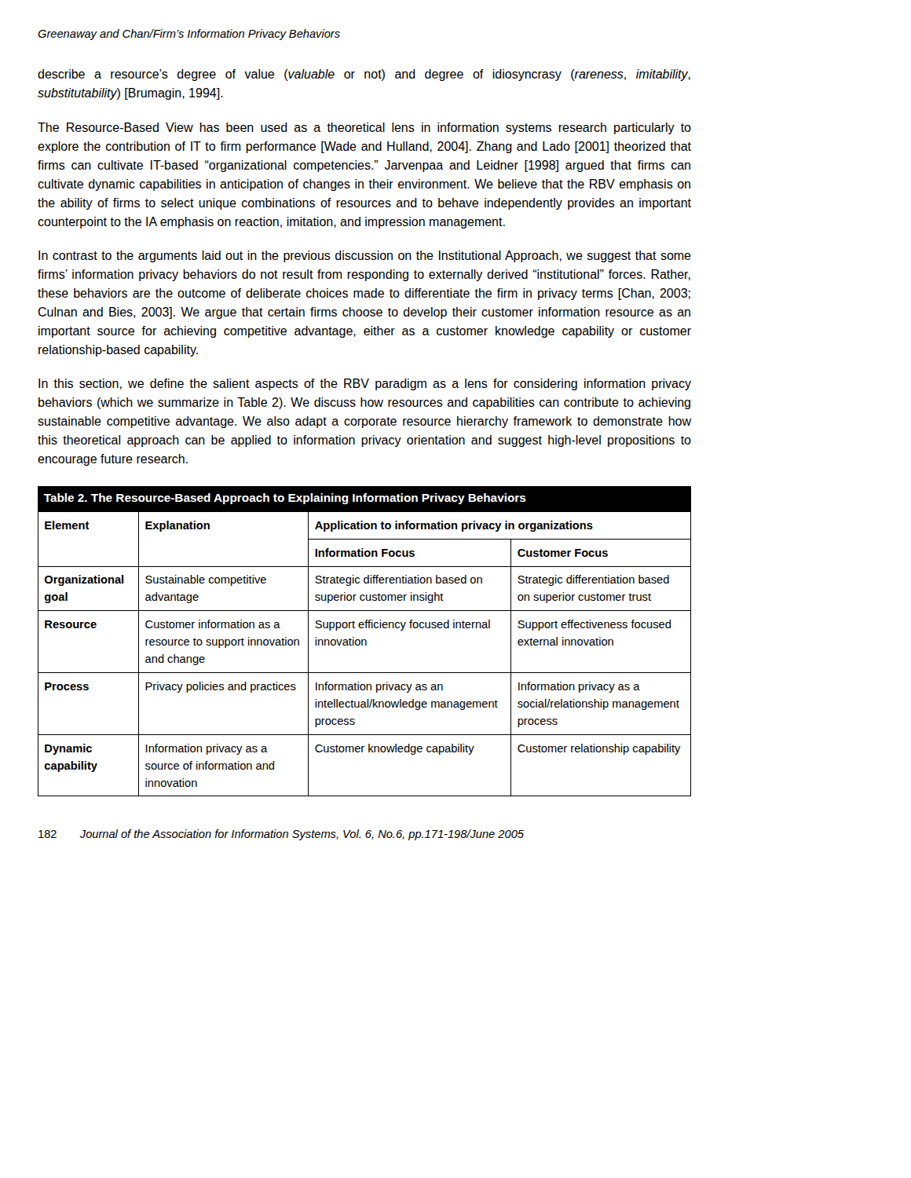Greenaway and Chan/Firm’s Information Privacy Behaviors
describe a resource’s degree of value (valuable or not) and degree of idiosyncrasy (rareness, imitability, substitutability) [Brumagin, 1994].
The Resource-Based View has been used as a theoretical lens in information systems research particularly to explore the contribution of IT to firm performance [Wade and Hulland, 2004]. Zhang and Lado [2001] theorized that firms can cultivate IT-based “organizational competencies.” Jarvenpaa and Leidner [1998] argued that firms can cultivate dynamic capabilities in anticipation of changes in their environment. We believe that the RBV emphasis on the ability of firms to select unique combinations of resources and to behave independently provides an important counterpoint to the IA emphasis on reaction, imitation, and impression management.
In contrast to the arguments laid out in the previous discussion on the Institutional Approach, we suggest that some firms’ information privacy behaviors do not result from responding to externally derived “institutional” forces. Rather, these behaviors are the outcome of deliberate choices made to differentiate the firm in privacy terms [Chan, 2003; Culnan and Bies, 2003]. We argue that certain firms choose to develop their customer information resource as an important source for achieving competitive advantage, either as a customer knowledge capability or customer relationship-based capability.
In this section, we define the salient aspects of the RBV paradigm as a lens for considering information privacy behaviors (which we summarize in Table 2). We discuss how resources and capabilities can contribute to achieving sustainable competitive advantage. We also adapt a corporate resource hierarchy framework to demonstrate how this theoretical approach can be applied to information privacy orientation and suggest high-level propositions to encourage future research.
Table 2. The Resource-Based Approach to Explaining Information Privacy Behaviors
| Element | Explanation | Application to information privacy in organizations |
| --- | --- | --- |
| Information Focus | Customer Focus |
| Organizational goal | Sustainable competitive advantage | Strategic differentiation based on superior customer insight | Strategic differentiation based on superior customer trust |
| Resource | Customer information as a resource to support innovation and change | Support efficiency focused internal innovation | Support effectiveness focused external innovation |
| Process | Privacy policies and practices | Information privacy as an intellectual/knowledge management process | Information privacy as a social/relationship management process |
| Dynamic capability | Information privacy as a source of information and innovation | Customer knowledge capability | Customer relationship capability |
182 Journal of the Association for Information Systems, Vol. 6, No.6, pp.171-198/June 2005